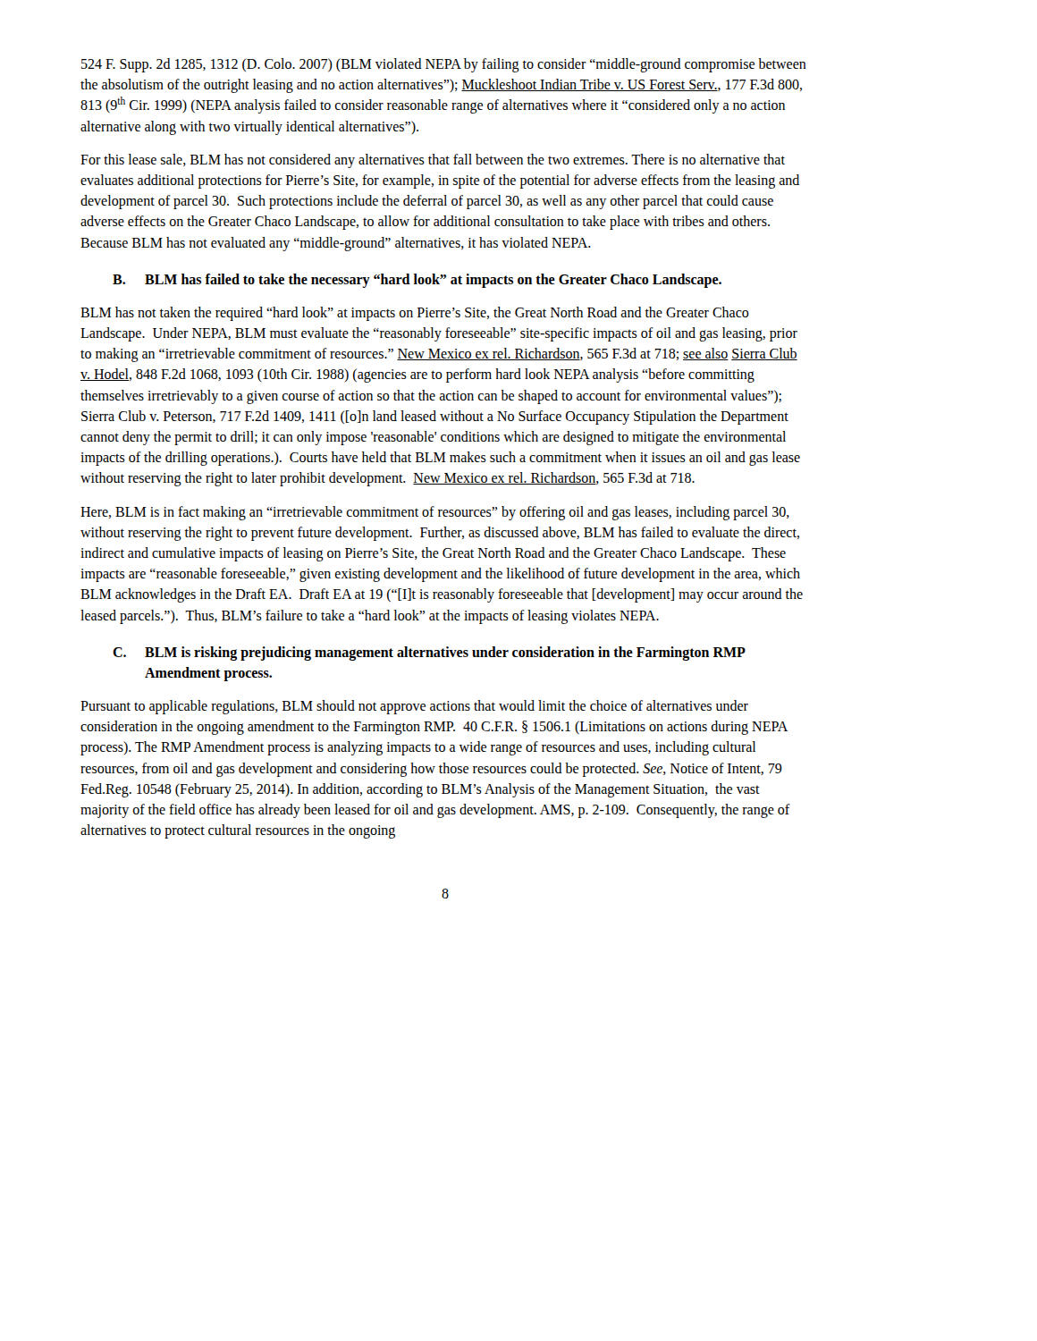524 F. Supp. 2d 1285, 1312 (D. Colo. 2007) (BLM violated NEPA by failing to consider “middle-ground compromise between the absolutism of the outright leasing and no action alternatives”); Muckleshoot Indian Tribe v. US Forest Serv., 177 F.3d 800, 813 (9th Cir. 1999) (NEPA analysis failed to consider reasonable range of alternatives where it “considered only a no action alternative along with two virtually identical alternatives”).
For this lease sale, BLM has not considered any alternatives that fall between the two extremes. There is no alternative that evaluates additional protections for Pierre’s Site, for example, in spite of the potential for adverse effects from the leasing and development of parcel 30. Such protections include the deferral of parcel 30, as well as any other parcel that could cause adverse effects on the Greater Chaco Landscape, to allow for additional consultation to take place with tribes and others. Because BLM has not evaluated any “middle-ground” alternatives, it has violated NEPA.
B. BLM has failed to take the necessary “hard look” at impacts on the Greater Chaco Landscape.
BLM has not taken the required “hard look” at impacts on Pierre’s Site, the Great North Road and the Greater Chaco Landscape. Under NEPA, BLM must evaluate the “reasonably foreseeable” site-specific impacts of oil and gas leasing, prior to making an “irretrievable commitment of resources.” New Mexico ex rel. Richardson, 565 F.3d at 718; see also Sierra Club v. Hodel, 848 F.2d 1068, 1093 (10th Cir. 1988) (agencies are to perform hard look NEPA analysis “before committing themselves irretrievably to a given course of action so that the action can be shaped to account for environmental values”); Sierra Club v. Peterson, 717 F.2d 1409, 1411 ([o]n land leased without a No Surface Occupancy Stipulation the Department cannot deny the permit to drill; it can only impose 'reasonable' conditions which are designed to mitigate the environmental impacts of the drilling operations.). Courts have held that BLM makes such a commitment when it issues an oil and gas lease without reserving the right to later prohibit development. New Mexico ex rel. Richardson, 565 F.3d at 718.
Here, BLM is in fact making an “irretrievable commitment of resources” by offering oil and gas leases, including parcel 30, without reserving the right to prevent future development. Further, as discussed above, BLM has failed to evaluate the direct, indirect and cumulative impacts of leasing on Pierre’s Site, the Great North Road and the Greater Chaco Landscape. These impacts are “reasonable foreseeable,” given existing development and the likelihood of future development in the area, which BLM acknowledges in the Draft EA. Draft EA at 19 (“[I]t is reasonably foreseeable that [development] may occur around the leased parcels.”). Thus, BLM’s failure to take a “hard look” at the impacts of leasing violates NEPA.
C. BLM is risking prejudicing management alternatives under consideration in the Farmington RMP Amendment process.
Pursuant to applicable regulations, BLM should not approve actions that would limit the choice of alternatives under consideration in the ongoing amendment to the Farmington RMP. 40 C.F.R. § 1506.1 (Limitations on actions during NEPA process). The RMP Amendment process is analyzing impacts to a wide range of resources and uses, including cultural resources, from oil and gas development and considering how those resources could be protected. See, Notice of Intent, 79 Fed.Reg. 10548 (February 25, 2014). In addition, according to BLM’s Analysis of the Management Situation, the vast majority of the field office has already been leased for oil and gas development. AMS, p. 2-109. Consequently, the range of alternatives to protect cultural resources in the ongoing
8